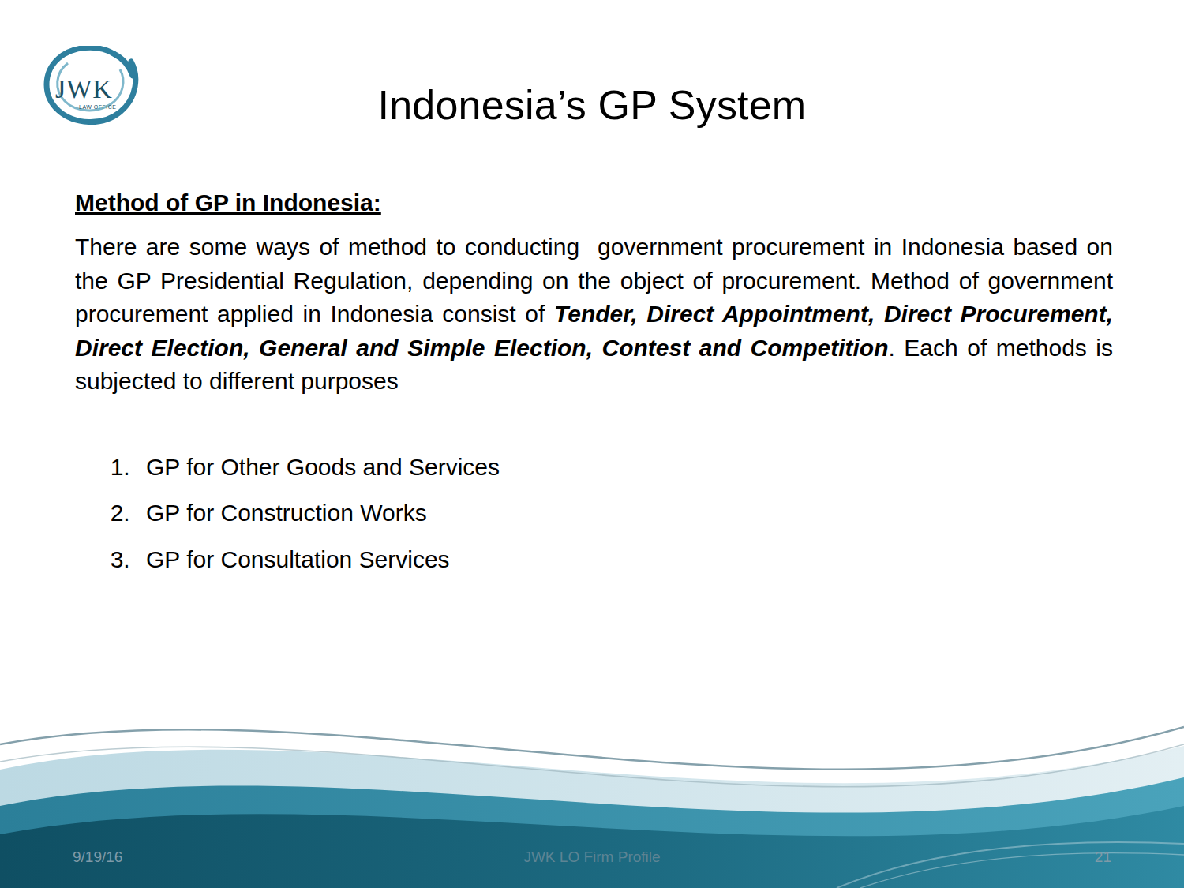JWK LAW OFFICE
Indonesia’s GP System
Method of GP in Indonesia:
There are some ways of method to conducting government procurement in Indonesia based on the GP Presidential Regulation, depending on the object of procurement. Method of government procurement applied in Indonesia consist of Tender, Direct Appointment, Direct Procurement, Direct Election, General and Simple Election, Contest and Competition. Each of methods is subjected to different purposes
GP for Other Goods and Services
GP for Construction Works
GP for Consultation Services
9/19/16
JWK LO Firm Profile
21